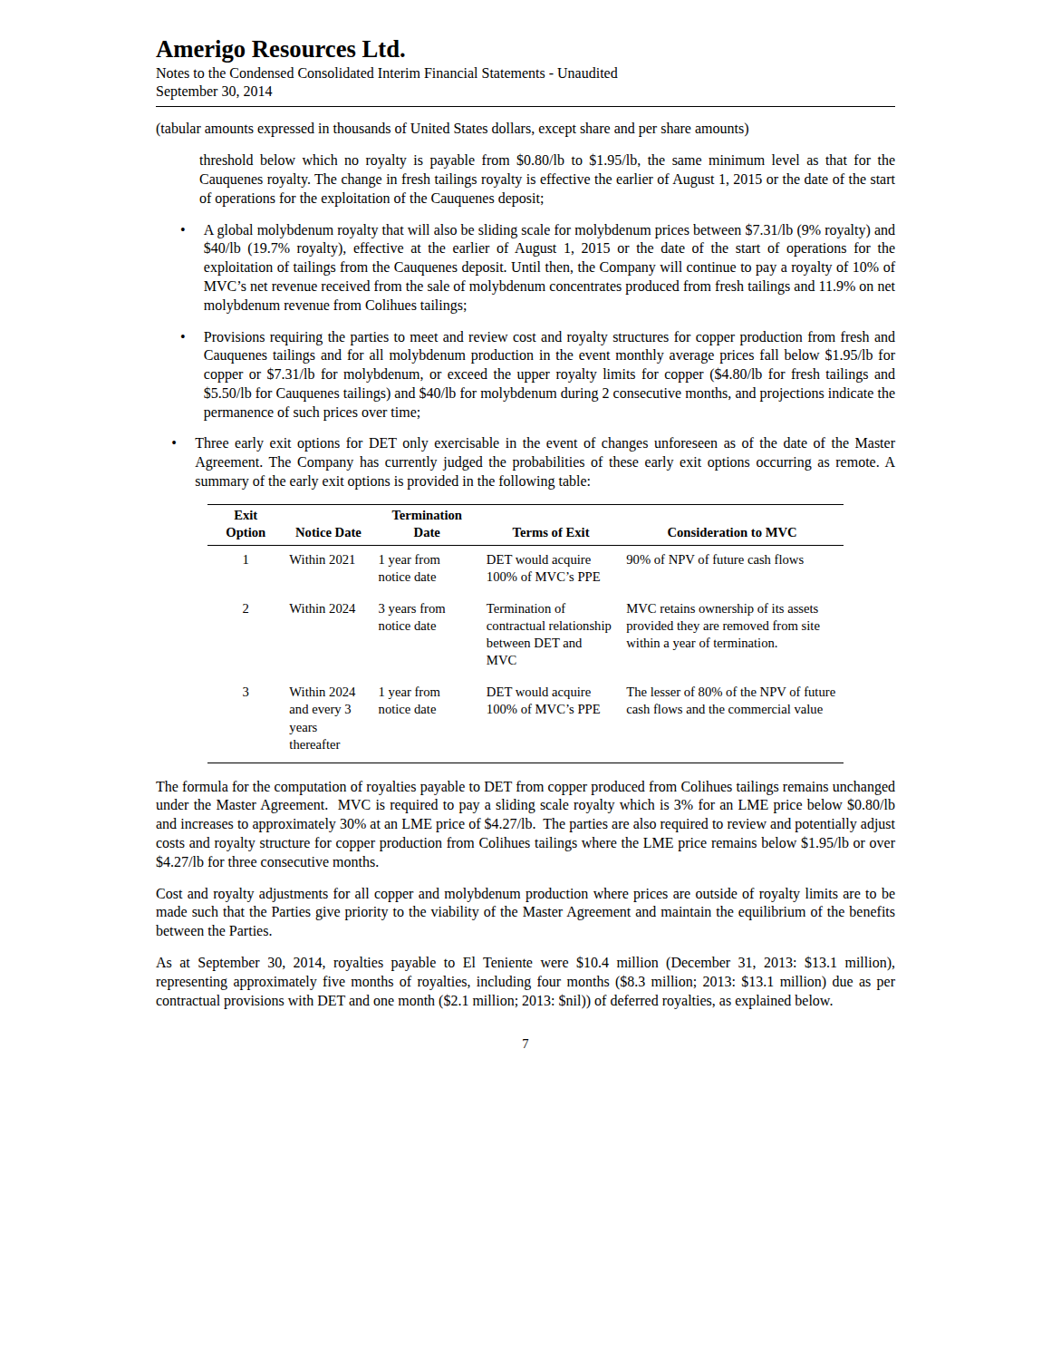Amerigo Resources Ltd.
Notes to the Condensed Consolidated Interim Financial Statements - Unaudited
September 30, 2014
(tabular amounts expressed in thousands of United States dollars, except share and per share amounts)
threshold below which no royalty is payable from $0.80/lb to $1.95/lb, the same minimum level as that for the Cauquenes royalty. The change in fresh tailings royalty is effective the earlier of August 1, 2015 or the date of the start of operations for the exploitation of the Cauquenes deposit;
A global molybdenum royalty that will also be sliding scale for molybdenum prices between $7.31/lb (9% royalty) and $40/lb (19.7% royalty), effective at the earlier of August 1, 2015 or the date of the start of operations for the exploitation of tailings from the Cauquenes deposit. Until then, the Company will continue to pay a royalty of 10% of MVC’s net revenue received from the sale of molybdenum concentrates produced from fresh tailings and 11.9% on net molybdenum revenue from Colihues tailings;
Provisions requiring the parties to meet and review cost and royalty structures for copper production from fresh and Cauquenes tailings and for all molybdenum production in the event monthly average prices fall below $1.95/lb for copper or $7.31/lb for molybdenum, or exceed the upper royalty limits for copper ($4.80/lb for fresh tailings and $5.50/lb for Cauquenes tailings) and $40/lb for molybdenum during 2 consecutive months, and projections indicate the permanence of such prices over time;
Three early exit options for DET only exercisable in the event of changes unforeseen as of the date of the Master Agreement. The Company has currently judged the probabilities of these early exit options occurring as remote. A summary of the early exit options is provided in the following table:
| Exit Option | Notice Date | Termination Date | Terms of Exit | Consideration to MVC |
| --- | --- | --- | --- | --- |
| 1 | Within 2021 | 1 year from notice date | DET would acquire 100% of MVC’s PPE | 90% of NPV of future cash flows |
| 2 | Within 2024 | 3 years from notice date | Termination of contractual relationship between DET and MVC | MVC retains ownership of its assets provided they are removed from site within a year of termination. |
| 3 | Within 2024 and every 3 years thereafter | 1 year from notice date | DET would acquire 100% of MVC’s PPE | The lesser of 80% of the NPV of future cash flows and the commercial value |
The formula for the computation of royalties payable to DET from copper produced from Colihues tailings remains unchanged under the Master Agreement. MVC is required to pay a sliding scale royalty which is 3% for an LME price below $0.80/lb and increases to approximately 30% at an LME price of $4.27/lb. The parties are also required to review and potentially adjust costs and royalty structure for copper production from Colihues tailings where the LME price remains below $1.95/lb or over $4.27/lb for three consecutive months.
Cost and royalty adjustments for all copper and molybdenum production where prices are outside of royalty limits are to be made such that the Parties give priority to the viability of the Master Agreement and maintain the equilibrium of the benefits between the Parties.
As at September 30, 2014, royalties payable to El Teniente were $10.4 million (December 31, 2013: $13.1 million), representing approximately five months of royalties, including four months ($8.3 million; 2013: $13.1 million) due as per contractual provisions with DET and one month ($2.1 million; 2013: $nil)) of deferred royalties, as explained below.
7